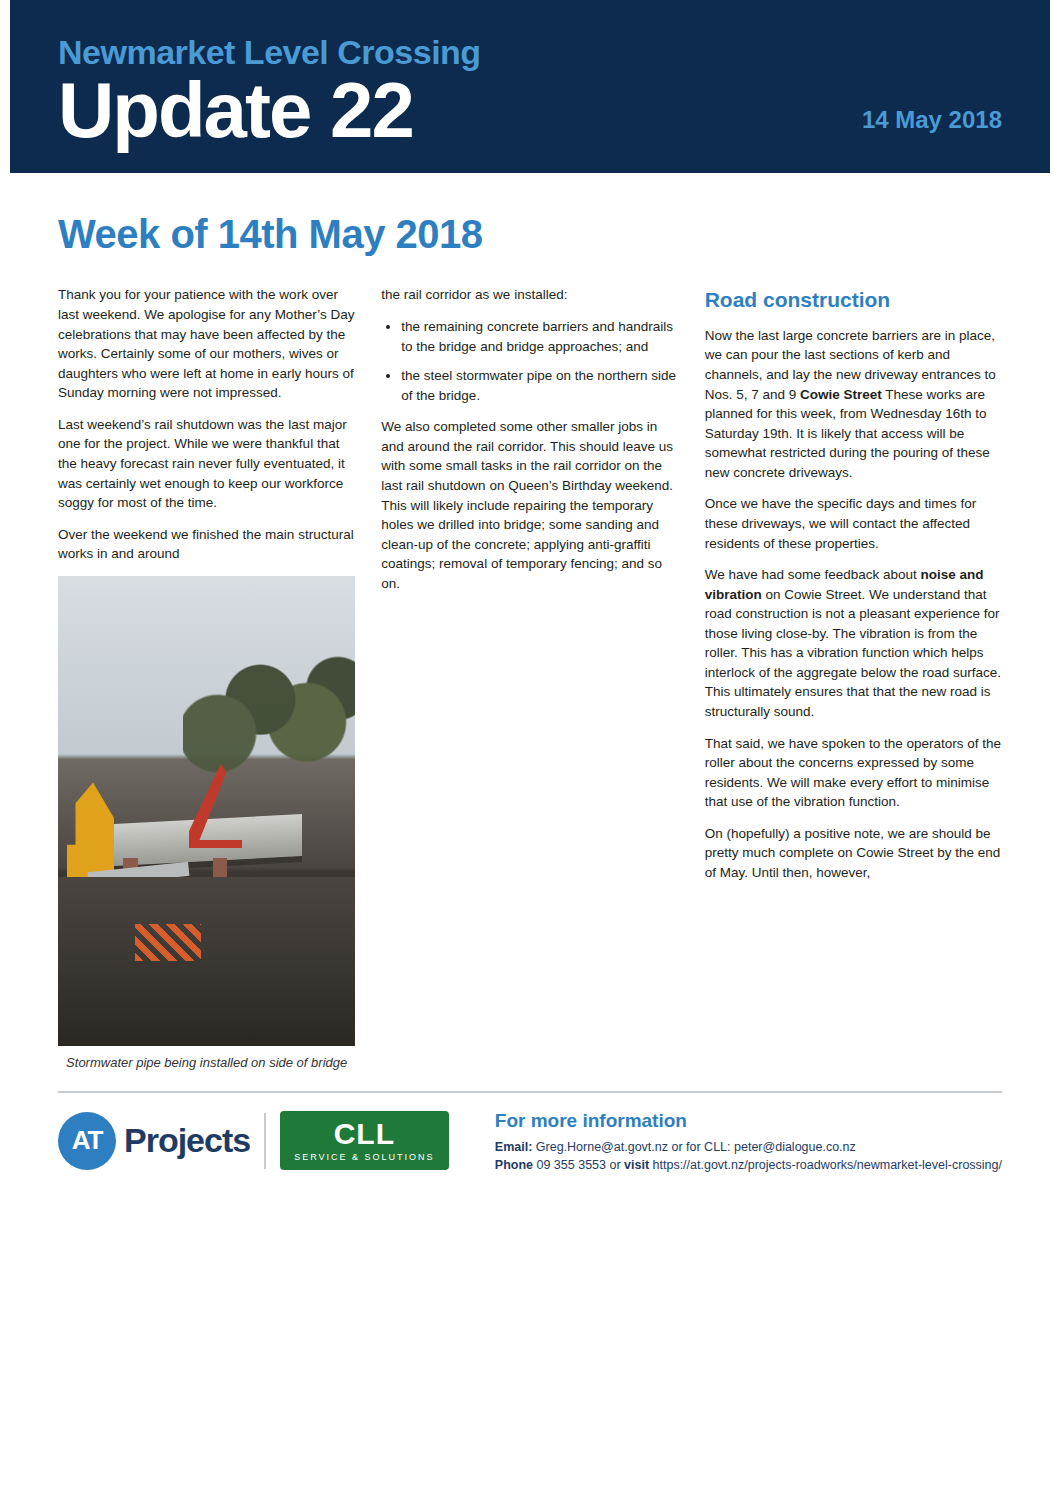Newmarket Level Crossing
Update 22
14 May 2018
Week of 14th May 2018
Thank you for your patience with the work over last weekend. We apologise for any Mother’s Day celebrations that may have been affected by the works. Certainly some of our mothers, wives or daughters who were left at home in early hours of Sunday morning were not impressed.
Last weekend’s rail shutdown was the last major one for the project. While we were thankful that the heavy forecast rain never fully eventuated, it was certainly wet enough to keep our workforce soggy for most of the time.
Over the weekend we finished the main structural works in and around
Stormwater pipe being installed on side of bridge
the rail corridor as we installed:
the remaining concrete barriers and handrails to the bridge and bridge approaches; and
the steel stormwater pipe on the northern side of the bridge.
We also completed some other smaller jobs in and around the rail corridor. This should leave us with some small tasks in the rail corridor on the last rail shutdown on Queen’s Birthday weekend. This will likely include repairing the temporary holes we drilled into bridge; some sanding and clean-up of the concrete; applying anti-graffiti coatings; removal of temporary fencing; and so on.
Road construction
Now the last large concrete barriers are in place, we can pour the last sections of kerb and channels, and lay the new driveway entrances to Nos. 5, 7 and 9 Cowie Street These works are planned for this week, from Wednesday 16th to Saturday 19th. It is likely that access will be somewhat restricted during the pouring of these new concrete driveways.
Once we have the specific days and times for these driveways, we will contact the affected residents of these properties.
We have had some feedback about noise and vibration on Cowie Street. We understand that road construction is not a pleasant experience for those living close-by. The vibration is from the roller. This has a vibration function which helps interlock of the aggregate below the road surface. This ultimately ensures that that the new road is structurally sound.
That said, we have spoken to the operators of the roller about the concerns expressed by some residents. We will make every effort to minimise that use of the vibration function.
On (hopefully) a positive note, we are should be pretty much complete on Cowie Street by the end of May. Until then, however,
AT
Projects
CLL
SERVICE & SOLUTIONS
For more information
Email: Greg.Horne@at.govt.nz or for CLL: peter@dialogue.co.nz
Phone 09 355 3553 or visit https://at.govt.nz/projects-roadworks/newmarket-level-crossing/